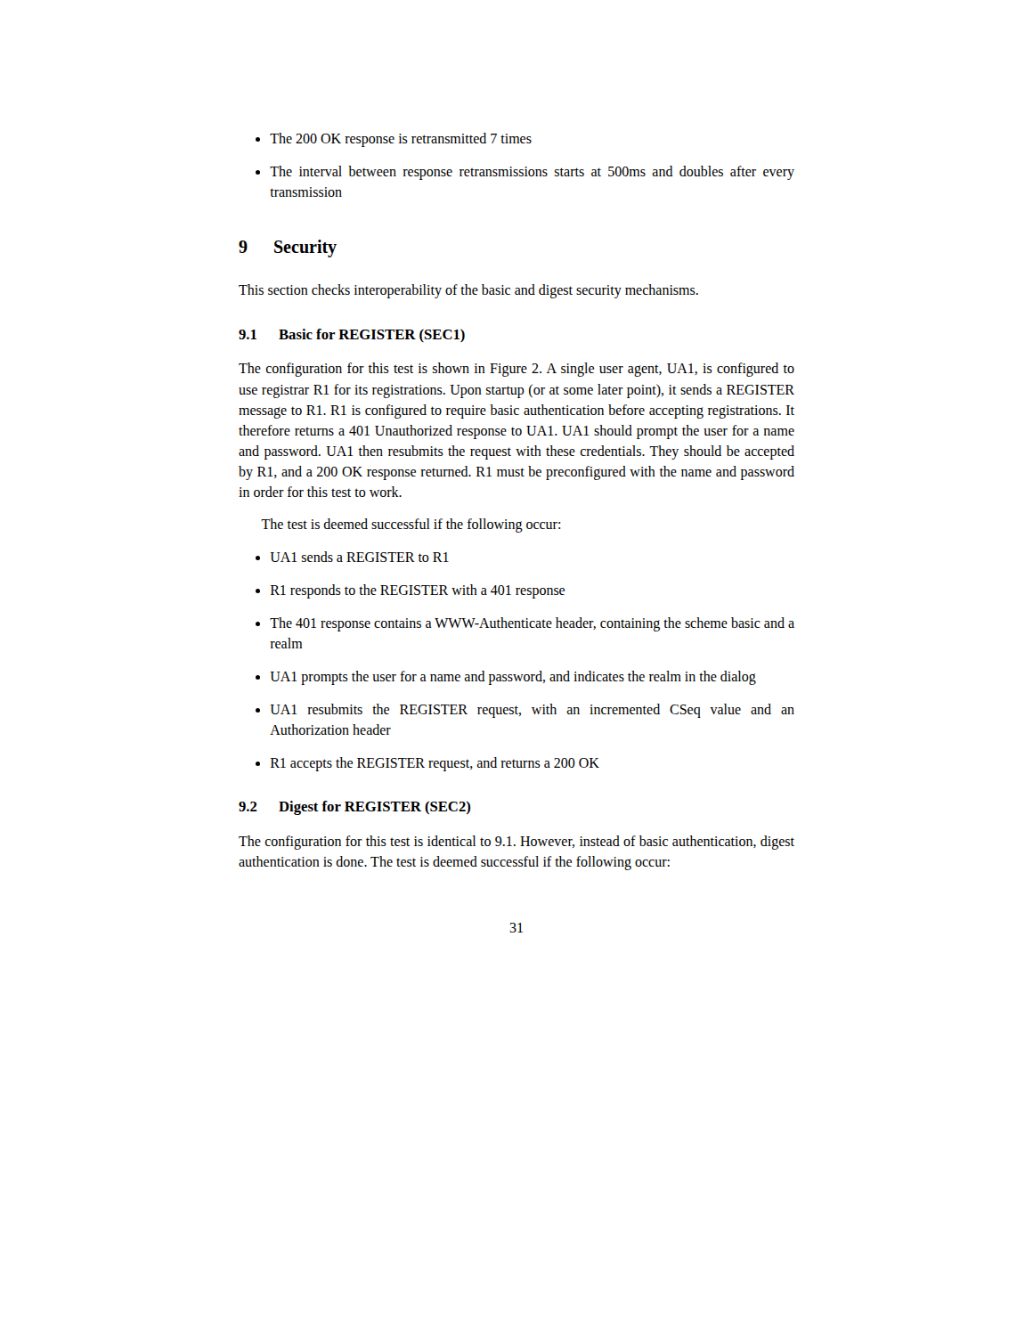The 200 OK response is retransmitted 7 times
The interval between response retransmissions starts at 500ms and doubles after every transmission
9 Security
This section checks interoperability of the basic and digest security mechanisms.
9.1 Basic for REGISTER (SEC1)
The configuration for this test is shown in Figure 2. A single user agent, UA1, is configured to use registrar R1 for its registrations. Upon startup (or at some later point), it sends a REGISTER message to R1. R1 is configured to require basic authentication before accepting registrations. It therefore returns a 401 Unauthorized response to UA1. UA1 should prompt the user for a name and password. UA1 then resubmits the request with these credentials. They should be accepted by R1, and a 200 OK response returned. R1 must be preconfigured with the name and password in order for this test to work.
The test is deemed successful if the following occur:
UA1 sends a REGISTER to R1
R1 responds to the REGISTER with a 401 response
The 401 response contains a WWW-Authenticate header, containing the scheme basic and a realm
UA1 prompts the user for a name and password, and indicates the realm in the dialog
UA1 resubmits the REGISTER request, with an incremented CSeq value and an Authorization header
R1 accepts the REGISTER request, and returns a 200 OK
9.2 Digest for REGISTER (SEC2)
The configuration for this test is identical to 9.1. However, instead of basic authentication, digest authentication is done. The test is deemed successful if the following occur:
31